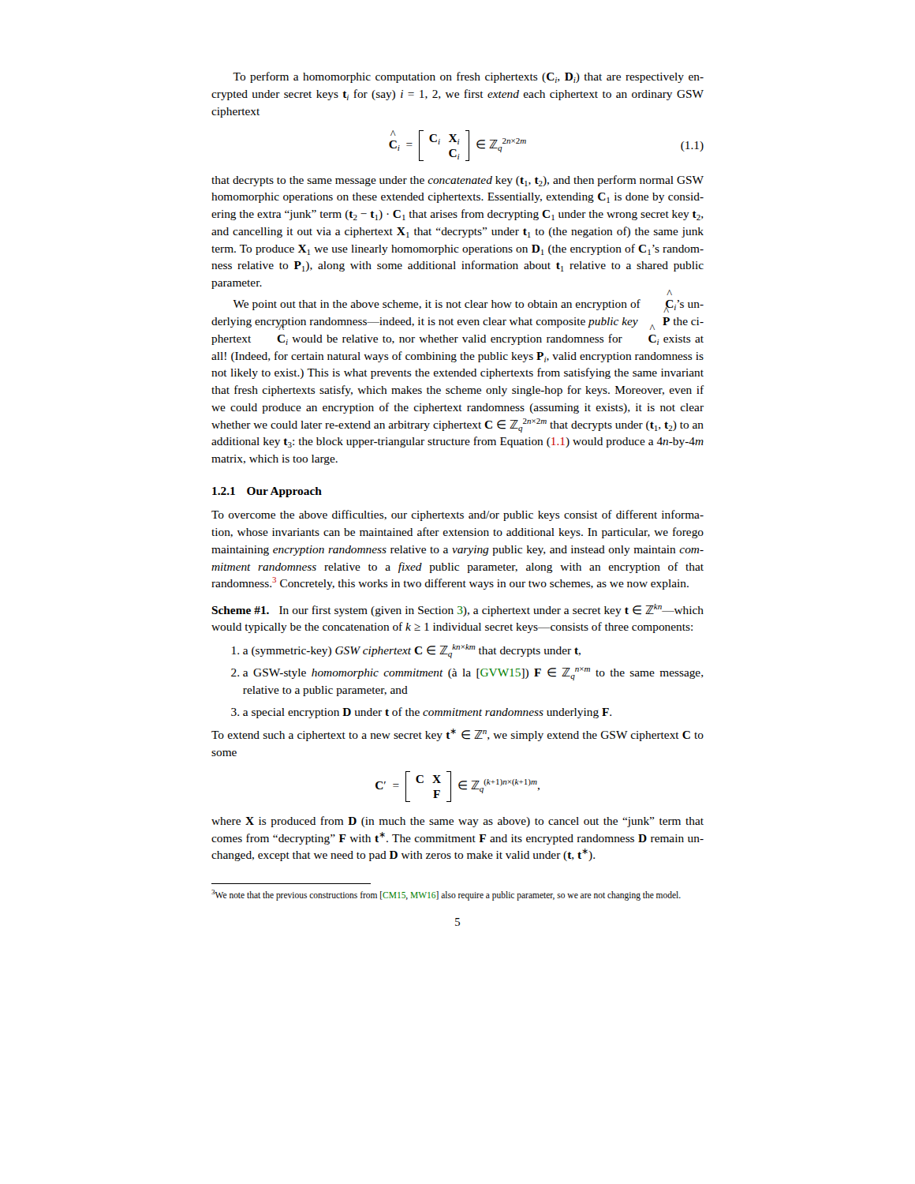To perform a homomorphic computation on fresh ciphertexts (Ci, Di) that are respectively encrypted under secret keys ti for (say) i = 1, 2, we first extend each ciphertext to an ordinary GSW ciphertext
^Ci =
| C i | X i |
| | C i |
∈ ℤq2n×2m (1.1)
that decrypts to the same message under the concatenated key (t1, t2), and then perform normal GSW homomorphic operations on these extended ciphertexts. Essentially, extending C1 is done by considering the extra “junk” term (t2 − t1) · C1 that arises from decrypting C1 under the wrong secret key t2, and cancelling it out via a ciphertext X1 that “decrypts” under t1 to (the negation of) the same junk term. To produce X1 we use linearly homomorphic operations on D1 (the encryption of C1’s randomness relative to P1), along with some additional information about t1 relative to a shared public parameter.
We point out that in the above scheme, it is not clear how to obtain an encryption of ^Ci’s underlying encryption randomness—indeed, it is not even clear what composite public key ^P the ciphertext ^Ci would be relative to, nor whether valid encryption randomness for ^Ci exists at all! (Indeed, for certain natural ways of combining the public keys Pi, valid encryption randomness is not likely to exist.) This is what prevents the extended ciphertexts from satisfying the same invariant that fresh ciphertexts satisfy, which makes the scheme only single-hop for keys. Moreover, even if we could produce an encryption of the ciphertext randomness (assuming it exists), it is not clear whether we could later re-extend an arbitrary ciphertext C ∈ ℤq2n×2m that decrypts under (t1, t2) to an additional key t3: the block upper-triangular structure from Equation (1.1) would produce a 4n-by-4m matrix, which is too large.
1.2.1 Our Approach
To overcome the above difficulties, our ciphertexts and/or public keys consist of different information, whose invariants can be maintained after extension to additional keys. In particular, we forego maintaining encryption randomness relative to a varying public key, and instead only maintain commitment randomness relative to a fixed public parameter, along with an encryption of that randomness.3 Concretely, this works in two different ways in our two schemes, as we now explain.
Scheme #1. In our first system (given in Section 3), a ciphertext under a secret key t ∈ ℤkn—which would typically be the concatenation of k ≥ 1 individual secret keys—consists of three components:
a (symmetric-key) GSW ciphertext C ∈ ℤqkn×km that decrypts under t,
a GSW-style homomorphic commitment (à la [GVW15]) F ∈ ℤqn×m to the same message, relative to a public parameter, and
a special encryption D under t of the commitment randomness underlying F.
To extend such a ciphertext to a new secret key t∗ ∈ ℤn, we simply extend the GSW ciphertext C to some
C′ =
| C | X |
| | F |
∈ ℤq(k+1)n×(k+1)m,
where X is produced from D (in much the same way as above) to cancel out the “junk” term that comes from “decrypting” F with t∗. The commitment F and its encrypted randomness D remain unchanged, except that we need to pad D with zeros to make it valid under (t, t∗).
3We note that the previous constructions from [CM15, MW16] also require a public parameter, so we are not changing the model.
5